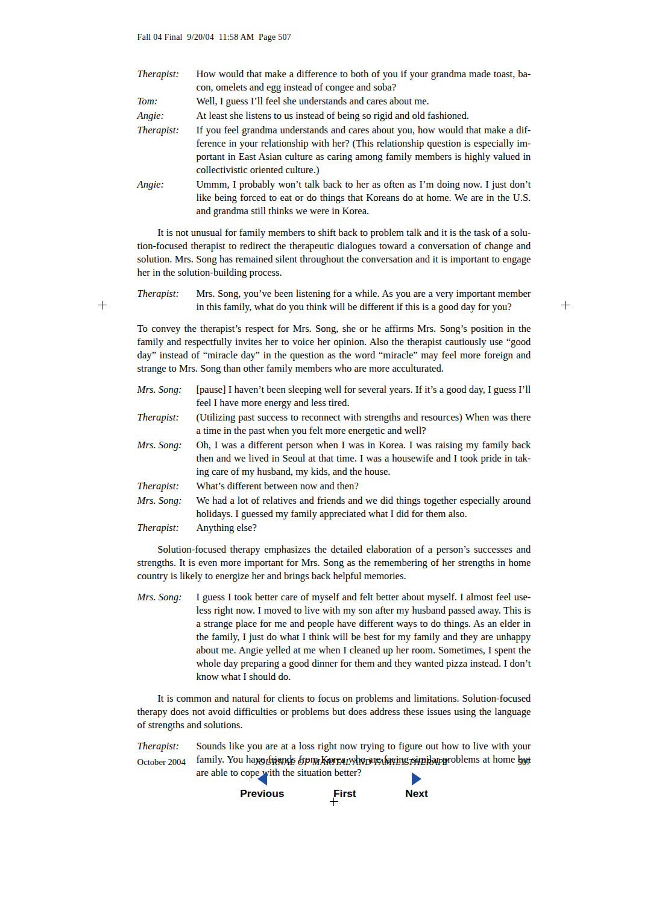Fall 04 Final 9/20/04 11:58 AM Page 507
Therapist:
How would that make a difference to both of you if your grandma made toast, bacon, omelets and egg instead of congee and soba?
Tom:
Well, I guess I’ll feel she understands and cares about me.
Angie:
At least she listens to us instead of being so rigid and old fashioned.
Therapist:
If you feel grandma understands and cares about you, how would that make a difference in your relationship with her? (This relationship question is especially important in East Asian culture as caring among family members is highly valued in collectivistic oriented culture.)
Angie:
Ummm, I probably won’t talk back to her as often as I’m doing now. I just don’t like being forced to eat or do things that Koreans do at home. We are in the U.S. and grandma still thinks we were in Korea.
It is not unusual for family members to shift back to problem talk and it is the task of a solution-focused therapist to redirect the therapeutic dialogues toward a conversation of change and solution. Mrs. Song has remained silent throughout the conversation and it is important to engage her in the solution-building process.
Therapist:
Mrs. Song, you’ve been listening for a while. As you are a very important member in this family, what do you think will be different if this is a good day for you?
To convey the therapist’s respect for Mrs. Song, she or he affirms Mrs. Song’s position in the family and respectfully invites her to voice her opinion. Also the therapist cautiously use “good day” instead of “miracle day” in the question as the word “miracle” may feel more foreign and strange to Mrs. Song than other family members who are more acculturated.
Mrs. Song:
[pause] I haven’t been sleeping well for several years. If it’s a good day, I guess I’ll feel I have more energy and less tired.
Therapist:
(Utilizing past success to reconnect with strengths and resources) When was there a time in the past when you felt more energetic and well?
Mrs. Song:
Oh, I was a different person when I was in Korea. I was raising my family back then and we lived in Seoul at that time. I was a housewife and I took pride in taking care of my husband, my kids, and the house.
Therapist:
What’s different between now and then?
Mrs. Song:
We had a lot of relatives and friends and we did things together especially around holidays. I guessed my family appreciated what I did for them also.
Therapist:
Anything else?
Solution-focused therapy emphasizes the detailed elaboration of a person’s successes and strengths. It is even more important for Mrs. Song as the remembering of her strengths in home country is likely to energize her and brings back helpful memories.
Mrs. Song:
I guess I took better care of myself and felt better about myself. I almost feel useless right now. I moved to live with my son after my husband passed away. This is a strange place for me and people have different ways to do things. As an elder in the family, I just do what I think will be best for my family and they are unhappy about me. Angie yelled at me when I cleaned up her room. Sometimes, I spent the whole day preparing a good dinner for them and they wanted pizza instead. I don’t know what I should do.
It is common and natural for clients to focus on problems and limitations. Solution-focused therapy does not avoid difficulties or problems but does address these issues using the language of strengths and solutions.
Therapist:
Sounds like you are at a loss right now trying to figure out how to live with your family. You have friends from Korea who are facing similar problems at home but are able to cope with the situation better?
October 2004
JOURNAL OF MARITAL AND FAMILY THERAPY
507
Previous
First
Next